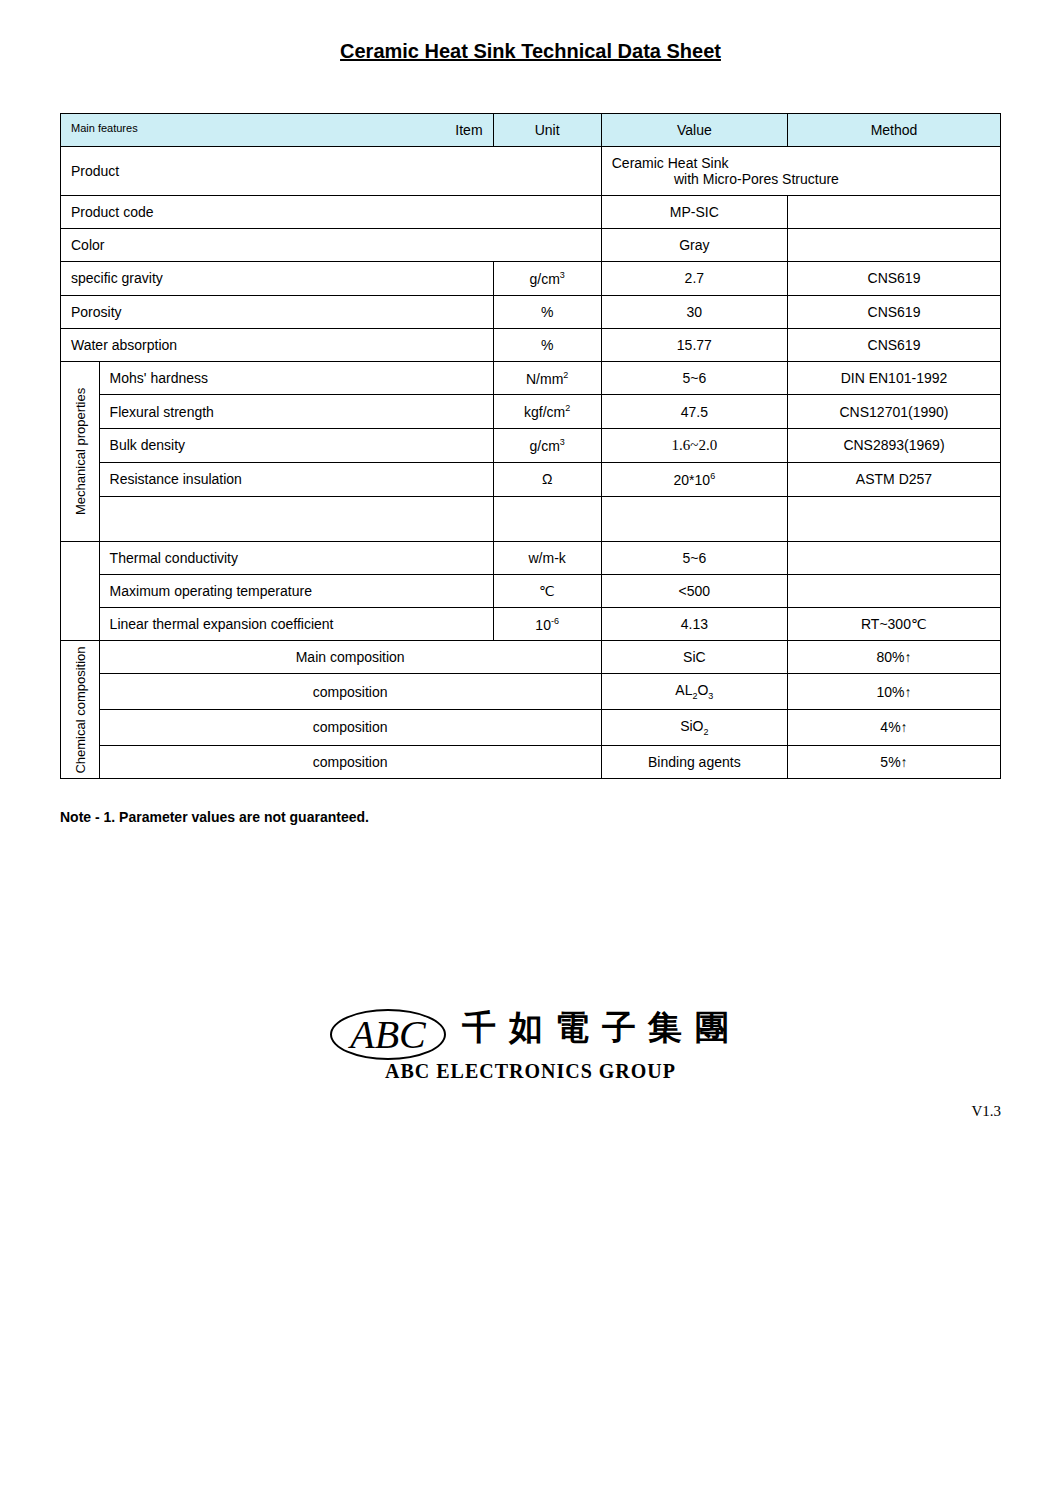Ceramic Heat Sink Technical Data Sheet
| Main features Item | Unit | Value | Method |
| --- | --- | --- | --- |
| Product | Ceramic Heat Sink with Micro-Pores Structure |
| Product code | MP-SIC | |
| Color | Gray | |
| specific gravity | g/cm 3 | 2.7 | CNS619 |
| Porosity | % | 30 | CNS619 |
| Water absorption | % | 15.77 | CNS619 |
| Mechanical properties | Mohs' hardness | N/mm 2 | 5~6 | DIN EN101-1992 |
| Flexural strength | kgf/cm 2 | 47.5 | CNS12701(1990) |
| Bulk density | g/cm 3 | 1.6~2.0 | CNS2893(1969) |
| Resistance insulation | Ω | 20*10 6 | ASTM D257 |
| | Thermal conductivity | w/m-k | 5~6 | |
| Maximum operating temperature | ℃ | <500 | |
| Linear thermal expansion coefficient | 10 -6 | 4.13 | RT~300℃ |
| Chemical composition | Main composition | SiC | 80%↑ |
| composition | AL 2 O 3 | 10%↑ |
| composition | SiO 2 | 4%↑ |
| composition | Binding agents | 5%↑ |
Note - 1. Parameter values are not guaranteed.
ABC 千 如 電 子 集 團
ABC ELECTRONICS GROUP
V1.3